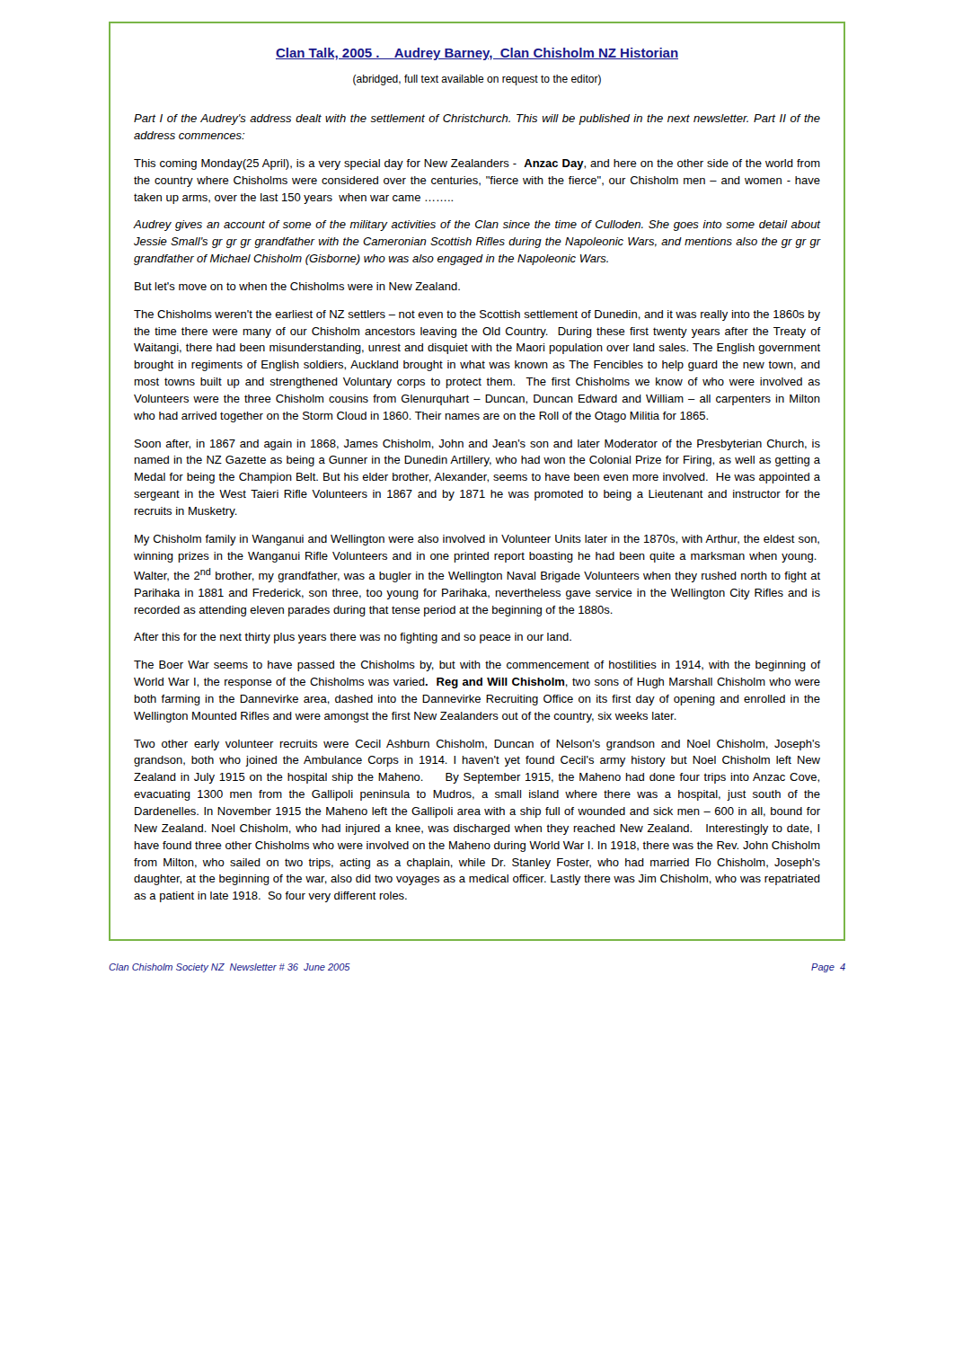Clan Talk, 2005 . Audrey Barney, Clan Chisholm NZ Historian
(abridged, full text available on request to the editor)
Part I of the Audrey's address dealt with the settlement of Christchurch. This will be published in the next newsletter. Part II of the address commences:
This coming Monday(25 April), is a very special day for New Zealanders - Anzac Day, and here on the other side of the world from the country where Chisholms were considered over the centuries, "fierce with the fierce", our Chisholm men – and women - have taken up arms, over the last 150 years when war came ……..
Audrey gives an account of some of the military activities of the Clan since the time of Culloden. She goes into some detail about Jessie Small's gr gr gr grandfather with the Cameronian Scottish Rifles during the Napoleonic Wars, and mentions also the gr gr gr grandfather of Michael Chisholm (Gisborne) who was also engaged in the Napoleonic Wars.
But let's move on to when the Chisholms were in New Zealand.
The Chisholms weren't the earliest of NZ settlers – not even to the Scottish settlement of Dunedin, and it was really into the 1860s by the time there were many of our Chisholm ancestors leaving the Old Country. During these first twenty years after the Treaty of Waitangi, there had been misunderstanding, unrest and disquiet with the Maori population over land sales. The English government brought in regiments of English soldiers, Auckland brought in what was known as The Fencibles to help guard the new town, and most towns built up and strengthened Voluntary corps to protect them. The first Chisholms we know of who were involved as Volunteers were the three Chisholm cousins from Glenurquhart – Duncan, Duncan Edward and William – all carpenters in Milton who had arrived together on the Storm Cloud in 1860. Their names are on the Roll of the Otago Militia for 1865.
Soon after, in 1867 and again in 1868, James Chisholm, John and Jean's son and later Moderator of the Presbyterian Church, is named in the NZ Gazette as being a Gunner in the Dunedin Artillery, who had won the Colonial Prize for Firing, as well as getting a Medal for being the Champion Belt. But his elder brother, Alexander, seems to have been even more involved. He was appointed a sergeant in the West Taieri Rifle Volunteers in 1867 and by 1871 he was promoted to being a Lieutenant and instructor for the recruits in Musketry.
My Chisholm family in Wanganui and Wellington were also involved in Volunteer Units later in the 1870s, with Arthur, the eldest son, winning prizes in the Wanganui Rifle Volunteers and in one printed report boasting he had been quite a marksman when young. Walter, the 2nd brother, my grandfather, was a bugler in the Wellington Naval Brigade Volunteers when they rushed north to fight at Parihaka in 1881 and Frederick, son three, too young for Parihaka, nevertheless gave service in the Wellington City Rifles and is recorded as attending eleven parades during that tense period at the beginning of the 1880s.
After this for the next thirty plus years there was no fighting and so peace in our land.
The Boer War seems to have passed the Chisholms by, but with the commencement of hostilities in 1914, with the beginning of World War I, the response of the Chisholms was varied. Reg and Will Chisholm, two sons of Hugh Marshall Chisholm who were both farming in the Dannevirke area, dashed into the Dannevirke Recruiting Office on its first day of opening and enrolled in the Wellington Mounted Rifles and were amongst the first New Zealanders out of the country, six weeks later.
Two other early volunteer recruits were Cecil Ashburn Chisholm, Duncan of Nelson's grandson and Noel Chisholm, Joseph's grandson, both who joined the Ambulance Corps in 1914. I haven't yet found Cecil's army history but Noel Chisholm left New Zealand in July 1915 on the hospital ship the Maheno. By September 1915, the Maheno had done four trips into Anzac Cove, evacuating 1300 men from the Gallipoli peninsula to Mudros, a small island where there was a hospital, just south of the Dardenelles. In November 1915 the Maheno left the Gallipoli area with a ship full of wounded and sick men – 600 in all, bound for New Zealand. Noel Chisholm, who had injured a knee, was discharged when they reached New Zealand. Interestingly to date, I have found three other Chisholms who were involved on the Maheno during World War I. In 1918, there was the Rev. John Chisholm from Milton, who sailed on two trips, acting as a chaplain, while Dr. Stanley Foster, who had married Flo Chisholm, Joseph's daughter, at the beginning of the war, also did two voyages as a medical officer. Lastly there was Jim Chisholm, who was repatriated as a patient in late 1918. So four very different roles.
Clan Chisholm Society NZ Newsletter # 36 June 2005 Page 4